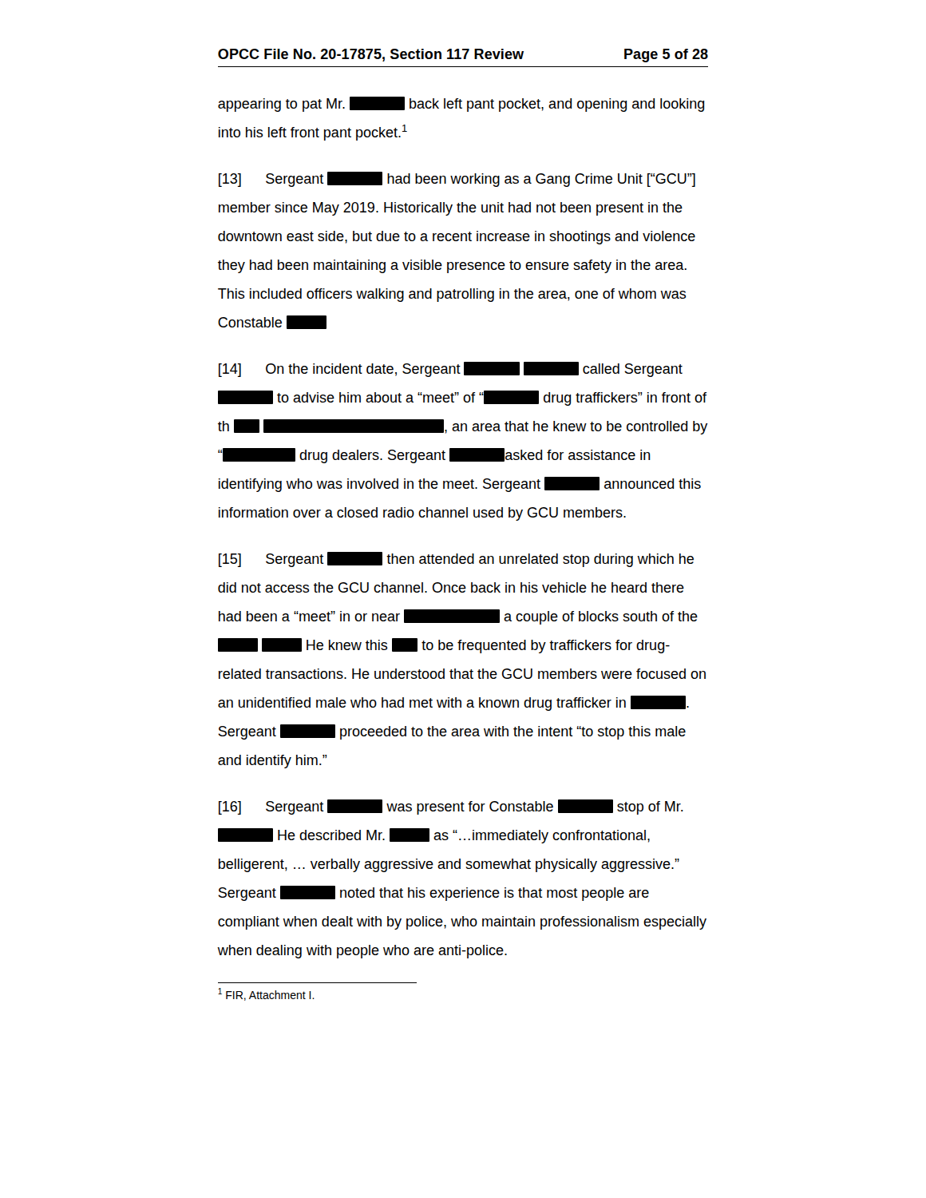OPCC File No. 20-17875, Section 117 Review
Page 5 of 28
appearing to pat Mr. back left pant pocket, and opening and looking into his left front pant pocket.1
[13] Sergeant had been working as a Gang Crime Unit [“GCU”] member since May 2019. Historically the unit had not been present in the downtown east side, but due to a recent increase in shootings and violence they had been maintaining a visible presence to ensure safety in the area. This included officers walking and patrolling in the area, one of whom was Constable
[14] On the incident date, Sergeant called Sergeant to advise him about a “meet” of “ drug traffickers” in front of th , an area that he knew to be controlled by “ drug dealers. Sergeant asked for assistance in identifying who was involved in the meet. Sergeant announced this information over a closed radio channel used by GCU members.
[15] Sergeant then attended an unrelated stop during which he did not access the GCU channel. Once back in his vehicle he heard there had been a “meet” in or near a couple of blocks south of the He knew this to be frequented by traffickers for drug-related transactions. He understood that the GCU members were focused on an unidentified male who had met with a known drug trafficker in . Sergeant proceeded to the area with the intent “to stop this male and identify him.”
[16] Sergeant was present for Constable stop of Mr. He described Mr. as “…immediately confrontational, belligerent, … verbally aggressive and somewhat physically aggressive.” Sergeant noted that his experience is that most people are compliant when dealt with by police, who maintain professionalism especially when dealing with people who are anti-police.
1 FIR, Attachment I.